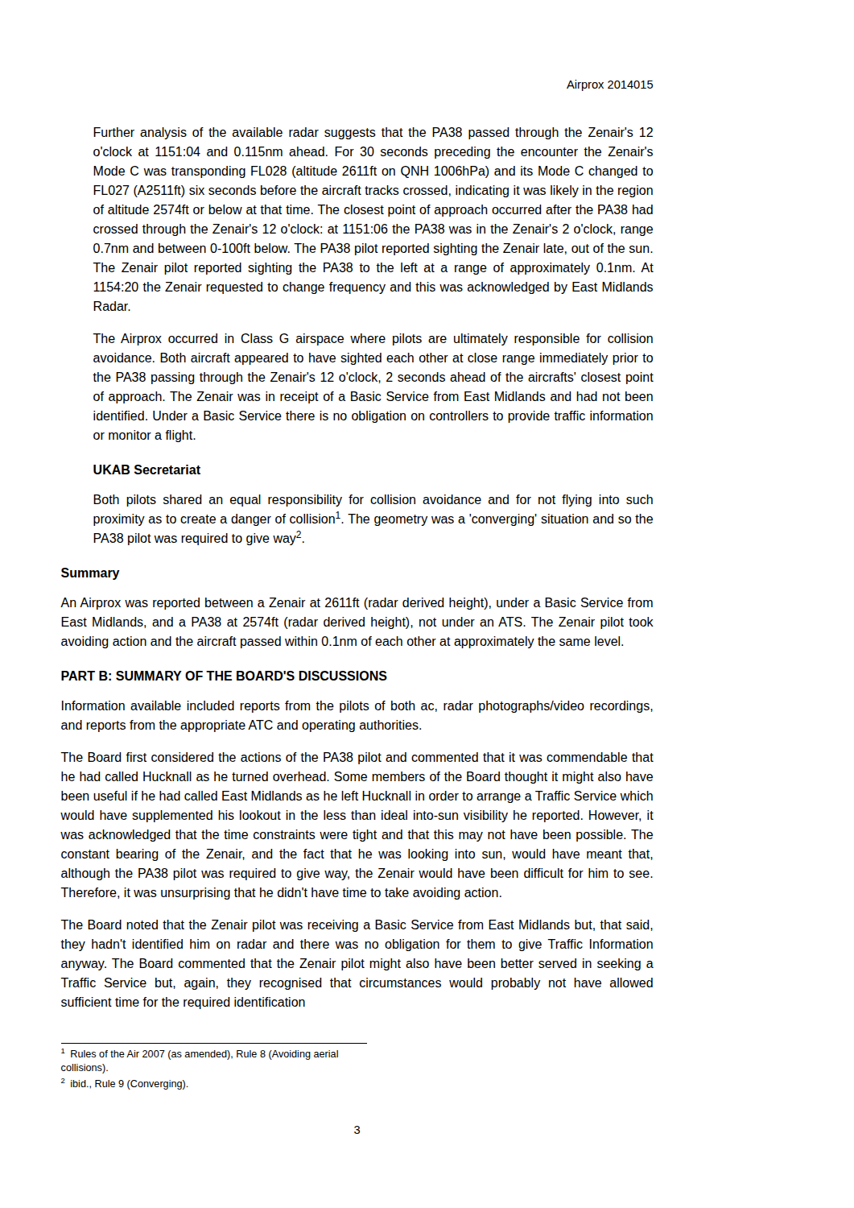Airprox 2014015
Further analysis of the available radar suggests that the PA38 passed through the Zenair's 12 o'clock at 1151:04 and 0.115nm ahead. For 30 seconds preceding the encounter the Zenair's Mode C was transponding FL028 (altitude 2611ft on QNH 1006hPa) and its Mode C changed to FL027 (A2511ft) six seconds before the aircraft tracks crossed, indicating it was likely in the region of altitude 2574ft or below at that time. The closest point of approach occurred after the PA38 had crossed through the Zenair's 12 o'clock: at 1151:06 the PA38 was in the Zenair's 2 o'clock, range 0.7nm and between 0-100ft below. The PA38 pilot reported sighting the Zenair late, out of the sun. The Zenair pilot reported sighting the PA38 to the left at a range of approximately 0.1nm. At 1154:20 the Zenair requested to change frequency and this was acknowledged by East Midlands Radar.
The Airprox occurred in Class G airspace where pilots are ultimately responsible for collision avoidance. Both aircraft appeared to have sighted each other at close range immediately prior to the PA38 passing through the Zenair's 12 o'clock, 2 seconds ahead of the aircrafts' closest point of approach. The Zenair was in receipt of a Basic Service from East Midlands and had not been identified. Under a Basic Service there is no obligation on controllers to provide traffic information or monitor a flight.
UKAB Secretariat
Both pilots shared an equal responsibility for collision avoidance and for not flying into such proximity as to create a danger of collision1. The geometry was a 'converging' situation and so the PA38 pilot was required to give way2.
Summary
An Airprox was reported between a Zenair at 2611ft (radar derived height), under a Basic Service from East Midlands, and a PA38 at 2574ft (radar derived height), not under an ATS. The Zenair pilot took avoiding action and the aircraft passed within 0.1nm of each other at approximately the same level.
PART B: SUMMARY OF THE BOARD'S DISCUSSIONS
Information available included reports from the pilots of both ac, radar photographs/video recordings, and reports from the appropriate ATC and operating authorities.
The Board first considered the actions of the PA38 pilot and commented that it was commendable that he had called Hucknall as he turned overhead. Some members of the Board thought it might also have been useful if he had called East Midlands as he left Hucknall in order to arrange a Traffic Service which would have supplemented his lookout in the less than ideal into-sun visibility he reported. However, it was acknowledged that the time constraints were tight and that this may not have been possible. The constant bearing of the Zenair, and the fact that he was looking into sun, would have meant that, although the PA38 pilot was required to give way, the Zenair would have been difficult for him to see. Therefore, it was unsurprising that he didn't have time to take avoiding action.
The Board noted that the Zenair pilot was receiving a Basic Service from East Midlands but, that said, they hadn't identified him on radar and there was no obligation for them to give Traffic Information anyway. The Board commented that the Zenair pilot might also have been better served in seeking a Traffic Service but, again, they recognised that circumstances would probably not have allowed sufficient time for the required identification
1 Rules of the Air 2007 (as amended), Rule 8 (Avoiding aerial collisions).
2 ibid., Rule 9 (Converging).
3